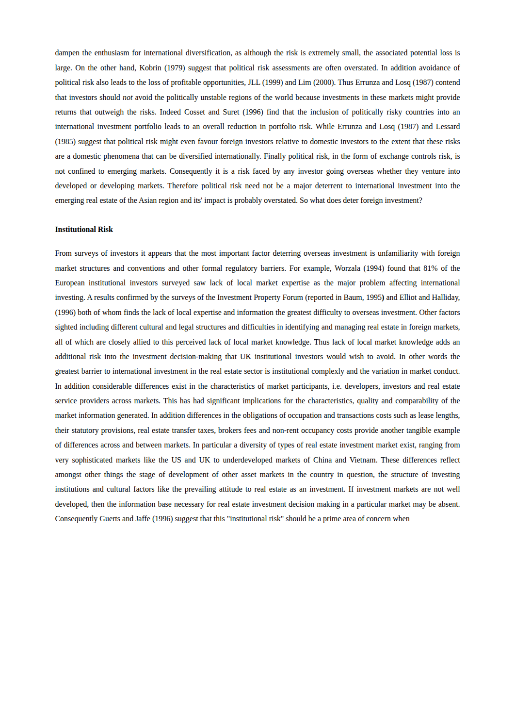dampen the enthusiasm for international diversification, as although the risk is extremely small, the associated potential loss is large. On the other hand, Kobrin (1979) suggest that political risk assessments are often overstated. In addition avoidance of political risk also leads to the loss of profitable opportunities, JLL (1999) and Lim (2000). Thus Errunza and Losq (1987) contend that investors should not avoid the politically unstable regions of the world because investments in these markets might provide returns that outweigh the risks. Indeed Cosset and Suret (1996) find that the inclusion of politically risky countries into an international investment portfolio leads to an overall reduction in portfolio risk. While Errunza and Losq (1987) and Lessard (1985) suggest that political risk might even favour foreign investors relative to domestic investors to the extent that these risks are a domestic phenomena that can be diversified internationally. Finally political risk, in the form of exchange controls risk, is not confined to emerging markets. Consequently it is a risk faced by any investor going overseas whether they venture into developed or developing markets. Therefore political risk need not be a major deterrent to international investment into the emerging real estate of the Asian region and its' impact is probably overstated. So what does deter foreign investment?
Institutional Risk
From surveys of investors it appears that the most important factor deterring overseas investment is unfamiliarity with foreign market structures and conventions and other formal regulatory barriers. For example, Worzala (1994) found that 81% of the European institutional investors surveyed saw lack of local market expertise as the major problem affecting international investing. A results confirmed by the surveys of the Investment Property Forum (reported in Baum, 1995) and Elliot and Halliday, (1996) both of whom finds the lack of local expertise and information the greatest difficulty to overseas investment. Other factors sighted including different cultural and legal structures and difficulties in identifying and managing real estate in foreign markets, all of which are closely allied to this perceived lack of local market knowledge. Thus lack of local market knowledge adds an additional risk into the investment decision-making that UK institutional investors would wish to avoid. In other words the greatest barrier to international investment in the real estate sector is institutional complexly and the variation in market conduct. In addition considerable differences exist in the characteristics of market participants, i.e. developers, investors and real estate service providers across markets. This has had significant implications for the characteristics, quality and comparability of the market information generated. In addition differences in the obligations of occupation and transactions costs such as lease lengths, their statutory provisions, real estate transfer taxes, brokers fees and non-rent occupancy costs provide another tangible example of differences across and between markets. In particular a diversity of types of real estate investment market exist, ranging from very sophisticated markets like the US and UK to underdeveloped markets of China and Vietnam. These differences reflect amongst other things the stage of development of other asset markets in the country in question, the structure of investing institutions and cultural factors like the prevailing attitude to real estate as an investment. If investment markets are not well developed, then the information base necessary for real estate investment decision making in a particular market may be absent. Consequently Guerts and Jaffe (1996) suggest that this "institutional risk" should be a prime area of concern when